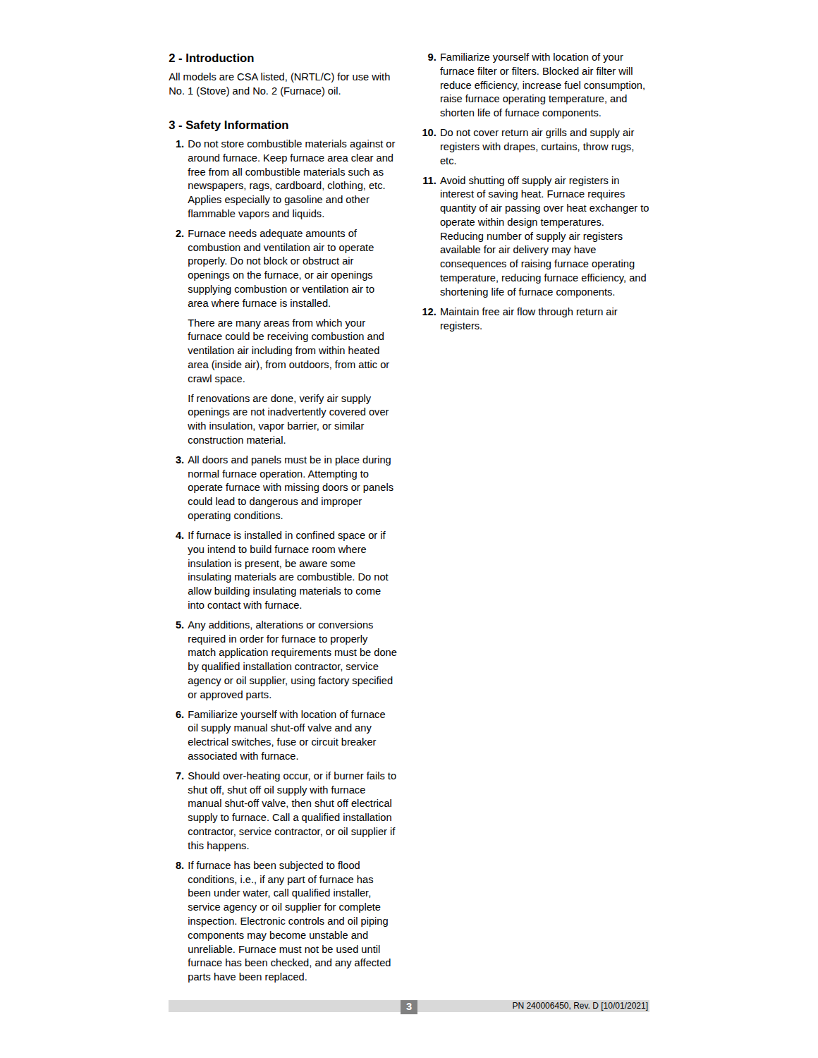2 - Introduction
All models are CSA listed, (NRTL/C) for use with
No. 1 (Stove) and No. 2 (Furnace) oil.
3 - Safety Information
Do not store combustible materials against or around furnace. Keep furnace area clear and free from all combustible materials such as newspapers, rags, cardboard, clothing, etc. Applies especially to gasoline and other flammable vapors and liquids.
Furnace needs adequate amounts of combustion and ventilation air to operate properly. Do not block or obstruct air openings on the furnace, or air openings supplying combustion or ventilation air to area where furnace is installed.
There are many areas from which your furnace could be receiving combustion and ventilation air including from within heated area (inside air), from outdoors, from attic or crawl space.
If renovations are done, verify air supply openings are not inadvertently covered over with insulation, vapor barrier, or similar construction material.
All doors and panels must be in place during normal furnace operation. Attempting to operate furnace with missing doors or panels could lead to dangerous and improper operating conditions.
If furnace is installed in confined space or if you intend to build furnace room where insulation is present, be aware some insulating materials are combustible. Do not allow building insulating materials to come into contact with furnace.
Any additions, alterations or conversions required in order for furnace to properly match application requirements must be done by qualified installation contractor, service agency or oil supplier, using factory specified or approved parts.
Familiarize yourself with location of furnace oil supply manual shut-off valve and any electrical switches, fuse or circuit breaker associated with furnace.
Should over-heating occur, or if burner fails to shut off, shut off oil supply with furnace manual shut-off valve, then shut off electrical supply to furnace. Call a qualified installation contractor, service contractor, or oil supplier if this happens.
If furnace has been subjected to flood conditions, i.e., if any part of furnace has been under water, call qualified installer, service agency or oil supplier for complete inspection. Electronic controls and oil piping components may become unstable and unreliable. Furnace must not be used until furnace has been checked, and any affected parts have been replaced.
Familiarize yourself with location of your furnace filter or filters. Blocked air filter will reduce efficiency, increase fuel consumption, raise furnace operating temperature, and shorten life of furnace components.
Do not cover return air grills and supply air registers with drapes, curtains, throw rugs, etc.
Avoid shutting off supply air registers in interest of saving heat. Furnace requires quantity of air passing over heat exchanger to operate within design temperatures. Reducing number of supply air registers available for air delivery may have consequences of raising furnace operating temperature, reducing furnace efficiency, and shortening life of furnace components.
Maintain free air flow through return air registers.
3
PN 240006450, Rev. D [10/01/2021]